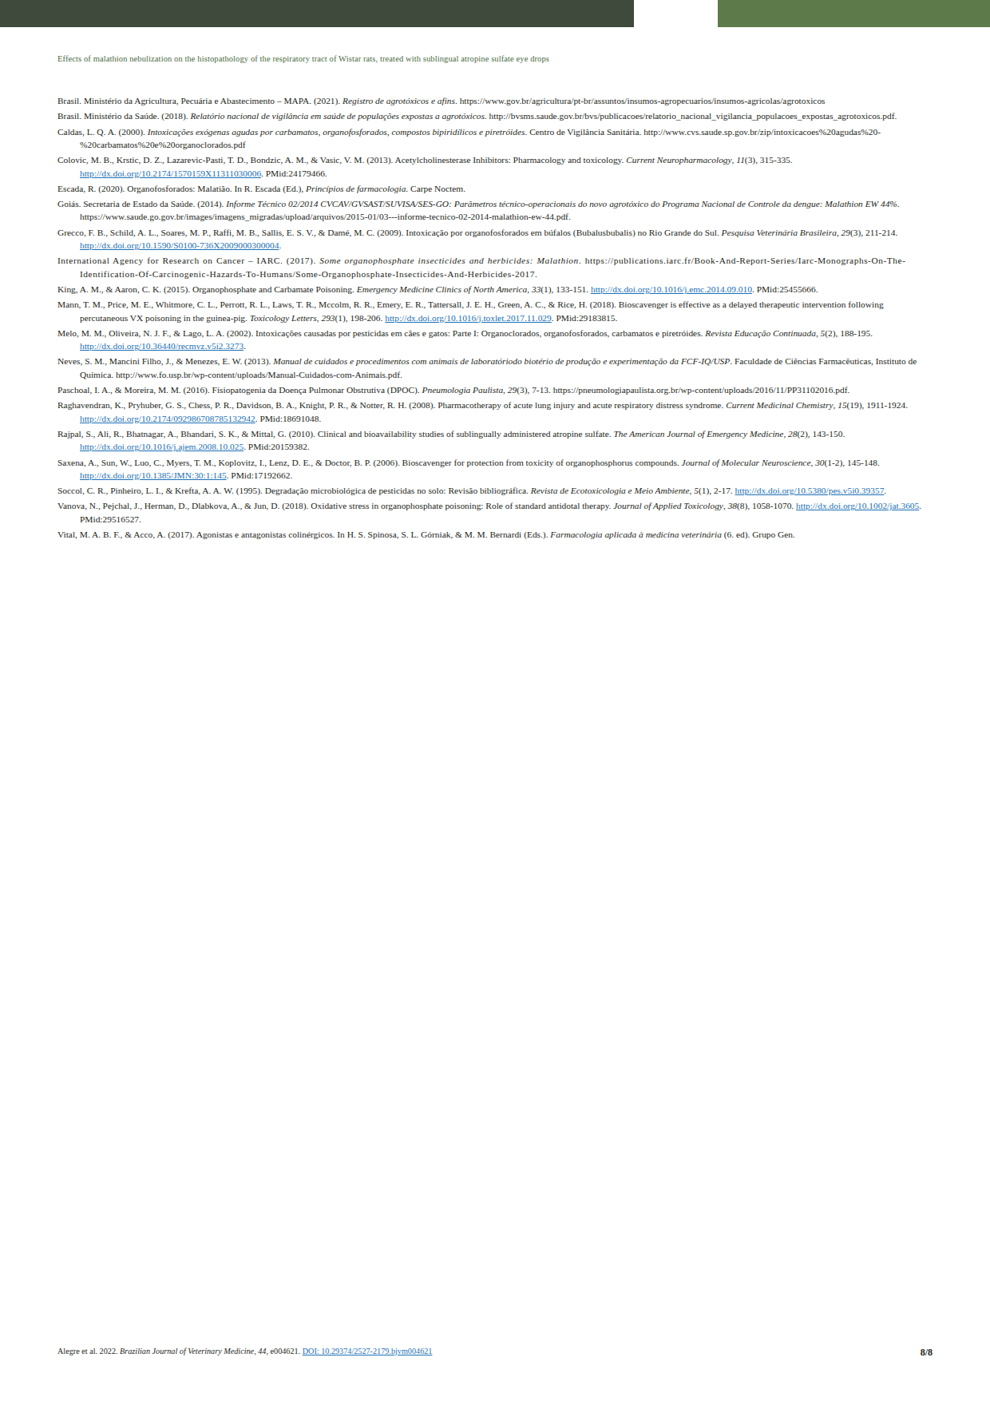Effects of malathion nebulization on the histopathology of the respiratory tract of Wistar rats, treated with sublingual atropine sulfate eye drops
Brasil. Ministério da Agricultura, Pecuária e Abastecimento – MAPA. (2021). Registro de agrotóxicos e afins. https://www.gov.br/agricultura/pt-br/assuntos/insumos-agropecuarios/insumos-agricolas/agrotoxicos
Brasil. Ministério da Saúde. (2018). Relatório nacional de vigilância em saúde de populações expostas a agrotóxicos. http://bvsms.saude.gov.br/bvs/publicacoes/relatorio_nacional_vigilancia_populacoes_expostas_agrotoxicos.pdf.
Caldas, L. Q. A. (2000). Intoxicações exógenas agudas por carbamatos, organofosforados, compostos bipiridílicos e piretróides. Centro de Vigilância Sanitária. http://www.cvs.saude.sp.gov.br/zip/intoxicacoes%20agudas%20-%20carbamatos%20e%20organoclorados.pdf
Colovic, M. B., Krstic, D. Z., Lazarevic-Pasti, T. D., Bondzic, A. M., & Vasic, V. M. (2013). Acetylcholinesterase Inhibitors: Pharmacology and toxicology. Current Neuropharmacology, 11(3), 315-335. http://dx.doi.org/10.2174/1570159X11311030006. PMid:24179466.
Escada, R. (2020). Organofosforados: Malatião. In R. Escada (Ed.), Princípios de farmacologia. Carpe Noctem.
Goiás. Secretaria de Estado da Saúde. (2014). Informe Técnico 02/2014 CVCAV/GVSAST/SUVISA/SES-GO: Parâmetros técnico-operacionais do novo agrotóxico do Programa Nacional de Controle da dengue: Malathion EW 44%. https://www.saude.go.gov.br/images/imagens_migradas/upload/arquivos/2015-01/03---informe-tecnico-02-2014-malathion-ew-44.pdf.
Grecco, F. B., Schild, A. L., Soares, M. P., Raffi, M. B., Sallis, E. S. V., & Damé, M. C. (2009). Intoxicação por organofosforados em búfalos (Bubalusbubalis) no Rio Grande do Sul. Pesquisa Veterinária Brasileira, 29(3), 211-214. http://dx.doi.org/10.1590/S0100-736X2009000300004.
International Agency for Research on Cancer – IARC. (2017). Some organophosphate insecticides and herbicides: Malathion. https://publications.iarc.fr/Book-And-Report-Series/Iarc-Monographs-On-The-Identification-Of-Carcinogenic-Hazards-To-Humans/Some-Organophosphate-Insecticides-And-Herbicides-2017.
King, A. M., & Aaron, C. K. (2015). Organophosphate and Carbamate Poisoning. Emergency Medicine Clinics of North America, 33(1), 133-151. http://dx.doi.org/10.1016/j.emc.2014.09.010. PMid:25455666.
Mann, T. M., Price, M. E., Whitmore, C. L., Perrott, R. L., Laws, T. R., Mccolm, R. R., Emery, E. R., Tattersall, J. E. H., Green, A. C., & Rice, H. (2018). Bioscavenger is effective as a delayed therapeutic intervention following percutaneous VX poisoning in the guinea-pig. Toxicology Letters, 293(1), 198-206. http://dx.doi.org/10.1016/j.toxlet.2017.11.029. PMid:29183815.
Melo, M. M., Oliveira, N. J. F., & Lago, L. A. (2002). Intoxicações causadas por pesticidas em cães e gatos: Parte I: Organoclorados, organofosforados, carbamatos e piretróides. Revista Educação Continuada, 5(2), 188-195. http://dx.doi.org/10.36440/recmvz.v5i2.3273.
Neves, S. M., Mancini Filho, J., & Menezes, E. W. (2013). Manual de cuidados e procedimentos com animais de laboratóriodo biotério de produção e experimentação da FCF-IQ/USP. Faculdade de Ciências Farmacêuticas, Instituto de Química. http://www.fo.usp.br/wp-content/uploads/Manual-Cuidados-com-Animais.pdf.
Paschoal, I. A., & Moreira, M. M. (2016). Fisiopatogenia da Doença Pulmonar Obstrutiva (DPOC). Pneumologia Paulista, 29(3), 7-13. https://pneumologiapaulista.org.br/wp-content/uploads/2016/11/PP31102016.pdf.
Raghavendran, K., Pryhuber, G. S., Chess, P. R., Davidson, B. A., Knight, P. R., & Notter, R. H. (2008). Pharmacotherapy of acute lung injury and acute respiratory distress syndrome. Current Medicinal Chemistry, 15(19), 1911-1924. http://dx.doi.org/10.2174/092986708785132942. PMid:18691048.
Rajpal, S., Ali, R., Bhatnagar, A., Bhandari, S. K., & Mittal, G. (2010). Clinical and bioavailability studies of sublingually administered atropine sulfate. The American Journal of Emergency Medicine, 28(2), 143-150. http://dx.doi.org/10.1016/j.ajem.2008.10.025. PMid:20159382.
Saxena, A., Sun, W., Luo, C., Myers, T. M., Koplovitz, I., Lenz, D. E., & Doctor, B. P. (2006). Bioscavenger for protection from toxicity of organophosphorus compounds. Journal of Molecular Neuroscience, 30(1-2), 145-148. http://dx.doi.org/10.1385/JMN:30:1:145. PMid:17192662.
Soccol, C. R., Pinheiro, L. I., & Krefta, A. A. W. (1995). Degradação microbiológica de pesticidas no solo: Revisão bibliográfica. Revista de Ecotoxicologia e Meio Ambiente, 5(1), 2-17. http://dx.doi.org/10.5380/pes.v5i0.39357.
Vanova, N., Pejchal, J., Herman, D., Dlabkova, A., & Jun, D. (2018). Oxidative stress in organophosphate poisoning: Role of standard antidotal therapy. Journal of Applied Toxicology, 38(8), 1058-1070. http://dx.doi.org/10.1002/jat.3605. PMid:29516527.
Vital, M. A. B. F., & Acco, A. (2017). Agonistas e antagonistas colinérgicos. In H. S. Spinosa, S. L. Górniak, & M. M. Bernardi (Eds.). Farmacologia aplicada à medicina veterinária (6. ed). Grupo Gen.
Alegre et al. 2022. Brazilian Journal of Veterinary Medicine, 44, e004621. DOI: 10.29374/2527-2179.bjvm004621
8/8